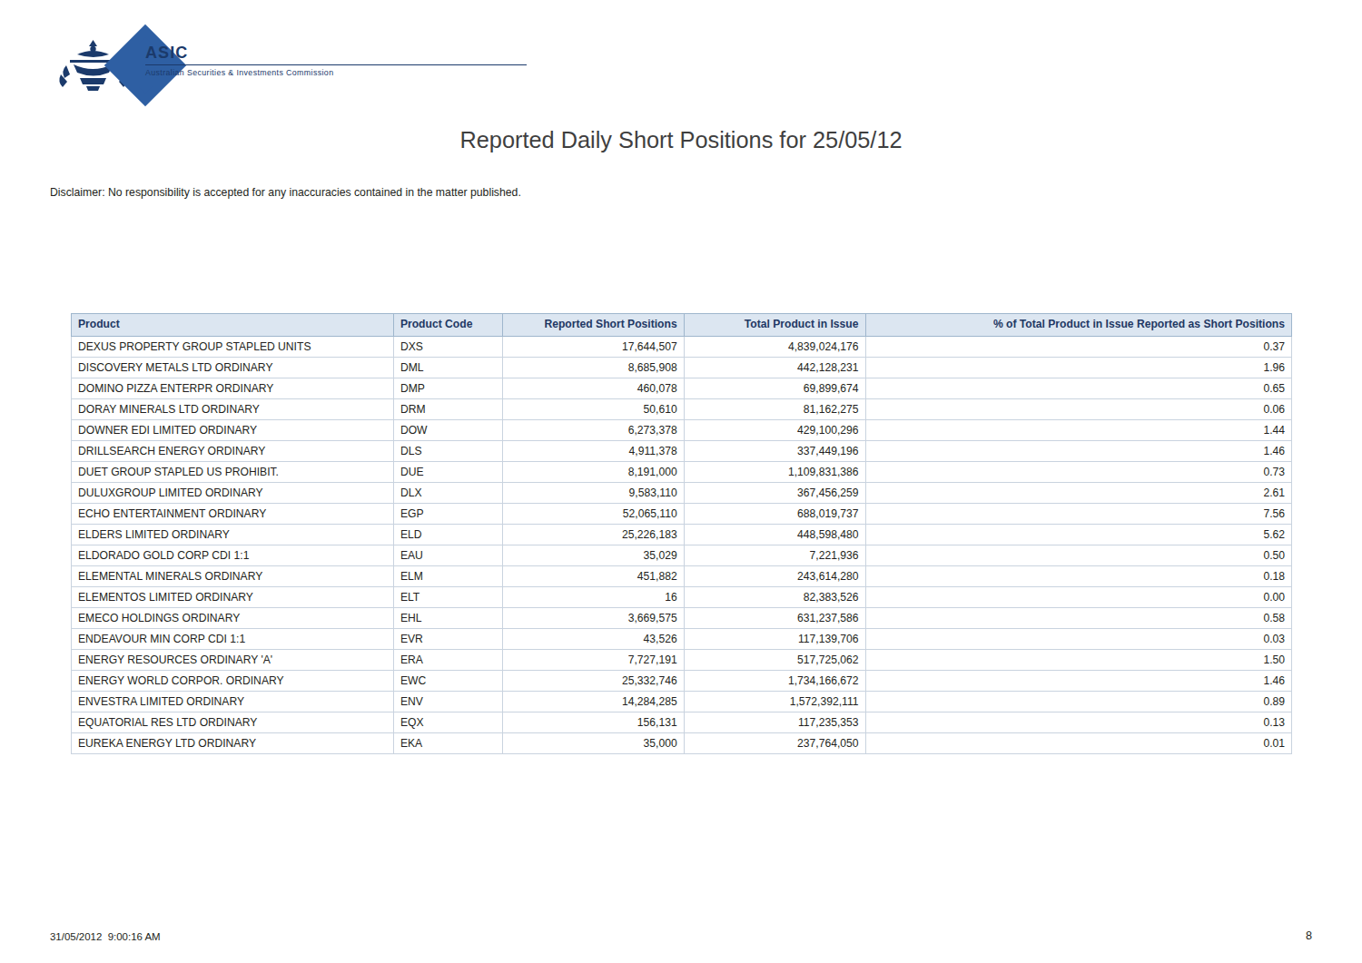ASIC
Australian Securities & Investments Commission
Reported Daily Short Positions for 25/05/12
Disclaimer: No responsibility is accepted for any inaccuracies contained in the matter published.
| Product | Product Code | Reported Short Positions | Total Product in Issue | % of Total Product in Issue Reported as Short Positions |
| --- | --- | --- | --- | --- |
| DEXUS PROPERTY GROUP STAPLED UNITS | DXS | 17,644,507 | 4,839,024,176 | 0.37 |
| DISCOVERY METALS LTD ORDINARY | DML | 8,685,908 | 442,128,231 | 1.96 |
| DOMINO PIZZA ENTERPR ORDINARY | DMP | 460,078 | 69,899,674 | 0.65 |
| DORAY MINERALS LTD ORDINARY | DRM | 50,610 | 81,162,275 | 0.06 |
| DOWNER EDI LIMITED ORDINARY | DOW | 6,273,378 | 429,100,296 | 1.44 |
| DRILLSEARCH ENERGY ORDINARY | DLS | 4,911,378 | 337,449,196 | 1.46 |
| DUET GROUP STAPLED US PROHIBIT. | DUE | 8,191,000 | 1,109,831,386 | 0.73 |
| DULUXGROUP LIMITED ORDINARY | DLX | 9,583,110 | 367,456,259 | 2.61 |
| ECHO ENTERTAINMENT ORDINARY | EGP | 52,065,110 | 688,019,737 | 7.56 |
| ELDERS LIMITED ORDINARY | ELD | 25,226,183 | 448,598,480 | 5.62 |
| ELDORADO GOLD CORP CDI 1:1 | EAU | 35,029 | 7,221,936 | 0.50 |
| ELEMENTAL MINERALS ORDINARY | ELM | 451,882 | 243,614,280 | 0.18 |
| ELEMENTOS LIMITED ORDINARY | ELT | 16 | 82,383,526 | 0.00 |
| EMECO HOLDINGS ORDINARY | EHL | 3,669,575 | 631,237,586 | 0.58 |
| ENDEAVOUR MIN CORP CDI 1:1 | EVR | 43,526 | 117,139,706 | 0.03 |
| ENERGY RESOURCES ORDINARY 'A' | ERA | 7,727,191 | 517,725,062 | 1.50 |
| ENERGY WORLD CORPOR. ORDINARY | EWC | 25,332,746 | 1,734,166,672 | 1.46 |
| ENVESTRA LIMITED ORDINARY | ENV | 14,284,285 | 1,572,392,111 | 0.89 |
| EQUATORIAL RES LTD ORDINARY | EQX | 156,131 | 117,235,353 | 0.13 |
| EUREKA ENERGY LTD ORDINARY | EKA | 35,000 | 237,764,050 | 0.01 |
31/05/2012 9:00:16 AM
8